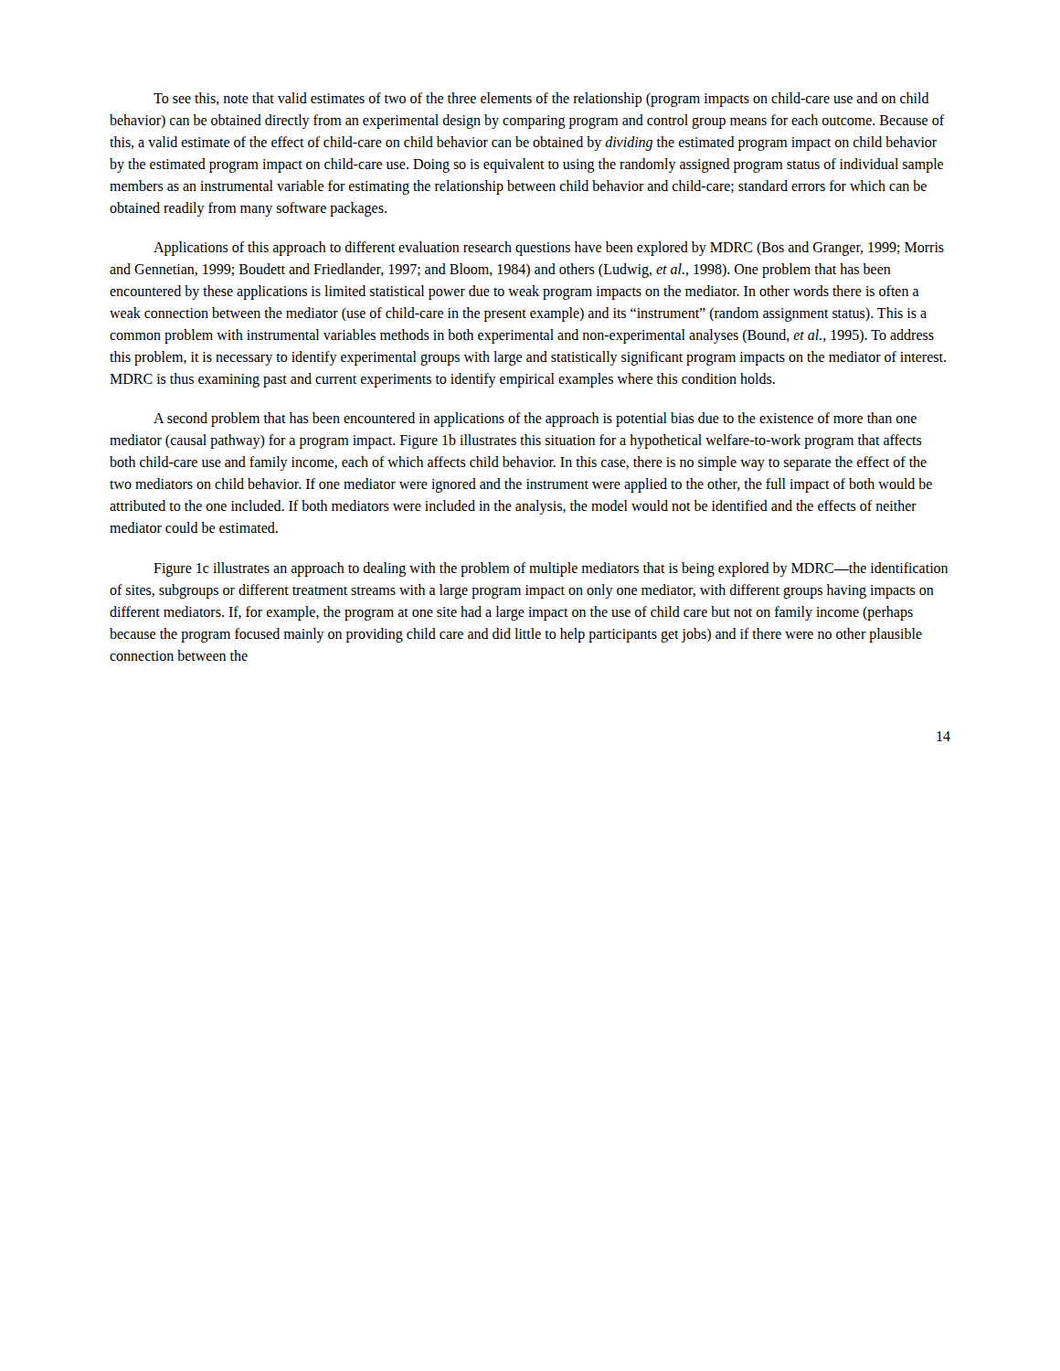To see this, note that valid estimates of two of the three elements of the relationship (program impacts on child-care use and on child behavior) can be obtained directly from an experimental design by comparing program and control group means for each outcome. Because of this, a valid estimate of the effect of child-care on child behavior can be obtained by dividing the estimated program impact on child behavior by the estimated program impact on child-care use. Doing so is equivalent to using the randomly assigned program status of individual sample members as an instrumental variable for estimating the relationship between child behavior and child-care; standard errors for which can be obtained readily from many software packages.
Applications of this approach to different evaluation research questions have been explored by MDRC (Bos and Granger, 1999; Morris and Gennetian, 1999; Boudett and Friedlander, 1997; and Bloom, 1984) and others (Ludwig, et al., 1998). One problem that has been encountered by these applications is limited statistical power due to weak program impacts on the mediator. In other words there is often a weak connection between the mediator (use of child-care in the present example) and its “instrument” (random assignment status). This is a common problem with instrumental variables methods in both experimental and non-experimental analyses (Bound, et al., 1995). To address this problem, it is necessary to identify experimental groups with large and statistically significant program impacts on the mediator of interest. MDRC is thus examining past and current experiments to identify empirical examples where this condition holds.
A second problem that has been encountered in applications of the approach is potential bias due to the existence of more than one mediator (causal pathway) for a program impact. Figure 1b illustrates this situation for a hypothetical welfare-to-work program that affects both child-care use and family income, each of which affects child behavior. In this case, there is no simple way to separate the effect of the two mediators on child behavior. If one mediator were ignored and the instrument were applied to the other, the full impact of both would be attributed to the one included. If both mediators were included in the analysis, the model would not be identified and the effects of neither mediator could be estimated.
Figure 1c illustrates an approach to dealing with the problem of multiple mediators that is being explored by MDRC—the identification of sites, subgroups or different treatment streams with a large program impact on only one mediator, with different groups having impacts on different mediators. If, for example, the program at one site had a large impact on the use of child care but not on family income (perhaps because the program focused mainly on providing child care and did little to help participants get jobs) and if there were no other plausible connection between the
14